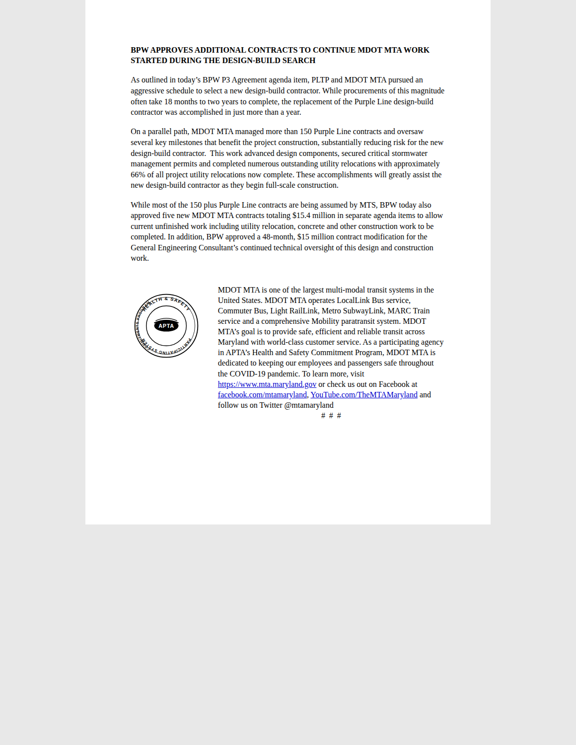BPW Approves Additional Contracts to Continue MDOT MTA Work Started During the Design-Build Search
As outlined in today’s BPW P3 Agreement agenda item, PLTP and MDOT MTA pursued an aggressive schedule to select a new design-build contractor. While procurements of this magnitude often take 18 months to two years to complete, the replacement of the Purple Line design-build contractor was accomplished in just more than a year.
On a parallel path, MDOT MTA managed more than 150 Purple Line contracts and oversaw several key milestones that benefit the project construction, substantially reducing risk for the new design-build contractor. This work advanced design components, secured critical stormwater management permits and completed numerous outstanding utility relocations with approximately 66% of all project utility relocations now complete. These accomplishments will greatly assist the new design-build contractor as they begin full-scale construction.
While most of the 150 plus Purple Line contracts are being assumed by MTS, BPW today also approved five new MDOT MTA contracts totaling $15.4 million in separate agenda items to allow current unfinished work including utility relocation, concrete and other construction work to be completed. In addition, BPW approved a 48-month, $15 million contract modification for the General Engineering Consultant’s continued technical oversight of this design and construction work.
HEALTH & SAFETY PARTICIPATING SYSTEM COMMITMENTS PROGRAM APTA
MDOT MTA is one of the largest multi-modal transit systems in the United States. MDOT MTA operates LocalLink Bus service, Commuter Bus, Light RailLink, Metro SubwayLink, MARC Train service and a comprehensive Mobility paratransit system. MDOT MTA’s goal is to provide safe, efficient and reliable transit across Maryland with world-class customer service. As a participating agency in APTA’s Health and Safety Commitment Program, MDOT MTA is dedicated to keeping our employees and passengers safe throughout the COVID-19 pandemic. To learn more, visit https://www.mta.maryland.gov or check us out on Facebook at facebook.com/mtamaryland, YouTube.com/TheMTAMaryland and follow us on Twitter @mtamaryland
# # #